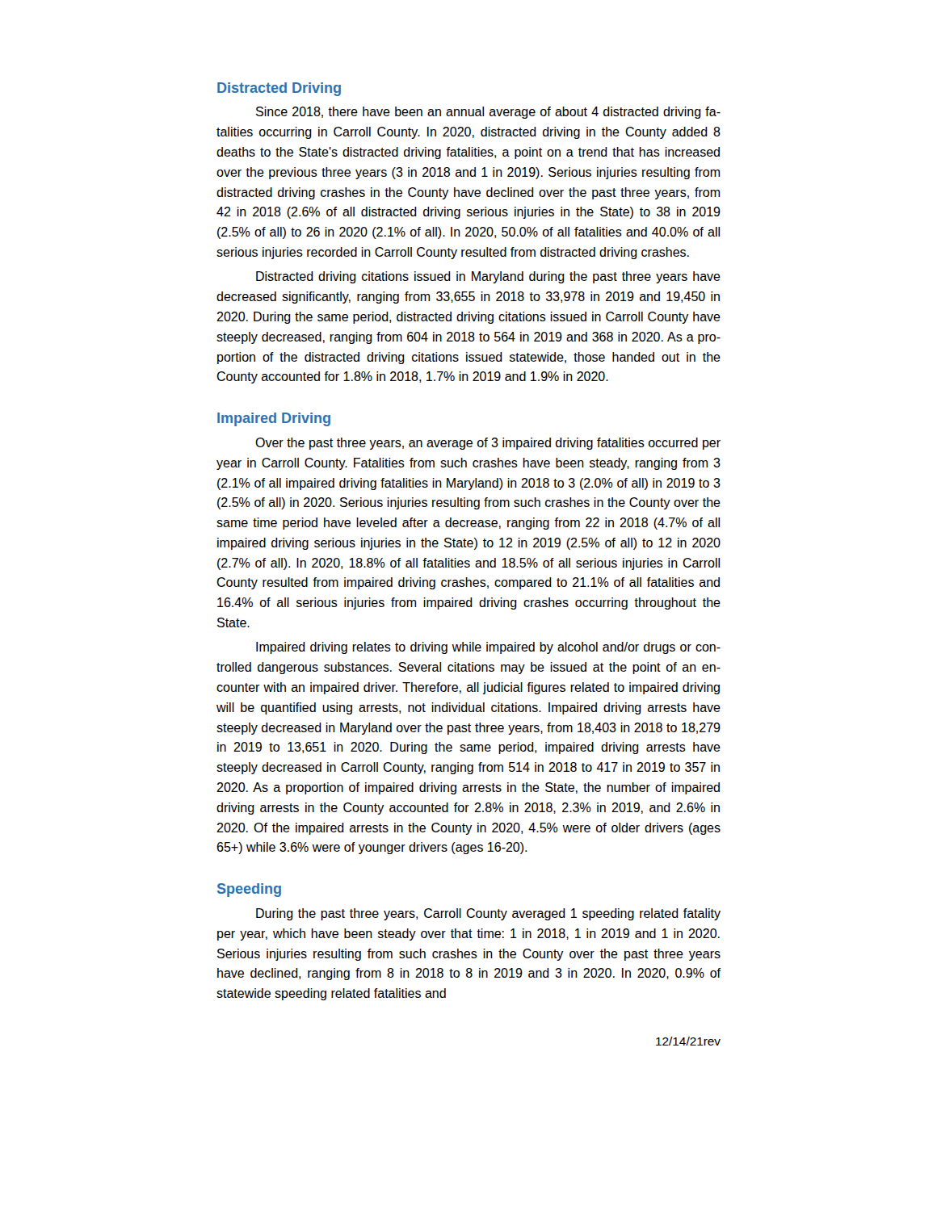Distracted Driving
Since 2018, there have been an annual average of about 4 distracted driving fatalities occurring in Carroll County. In 2020, distracted driving in the County added 8 deaths to the State's distracted driving fatalities, a point on a trend that has increased over the previous three years (3 in 2018 and 1 in 2019). Serious injuries resulting from distracted driving crashes in the County have declined over the past three years, from 42 in 2018 (2.6% of all distracted driving serious injuries in the State) to 38 in 2019 (2.5% of all) to 26 in 2020 (2.1% of all). In 2020, 50.0% of all fatalities and 40.0% of all serious injuries recorded in Carroll County resulted from distracted driving crashes.
Distracted driving citations issued in Maryland during the past three years have decreased significantly, ranging from 33,655 in 2018 to 33,978 in 2019 and 19,450 in 2020. During the same period, distracted driving citations issued in Carroll County have steeply decreased, ranging from 604 in 2018 to 564 in 2019 and 368 in 2020. As a proportion of the distracted driving citations issued statewide, those handed out in the County accounted for 1.8% in 2018, 1.7% in 2019 and 1.9% in 2020.
Impaired Driving
Over the past three years, an average of 3 impaired driving fatalities occurred per year in Carroll County. Fatalities from such crashes have been steady, ranging from 3 (2.1% of all impaired driving fatalities in Maryland) in 2018 to 3 (2.0% of all) in 2019 to 3 (2.5% of all) in 2020. Serious injuries resulting from such crashes in the County over the same time period have leveled after a decrease, ranging from 22 in 2018 (4.7% of all impaired driving serious injuries in the State) to 12 in 2019 (2.5% of all) to 12 in 2020 (2.7% of all). In 2020, 18.8% of all fatalities and 18.5% of all serious injuries in Carroll County resulted from impaired driving crashes, compared to 21.1% of all fatalities and 16.4% of all serious injuries from impaired driving crashes occurring throughout the State.
Impaired driving relates to driving while impaired by alcohol and/or drugs or controlled dangerous substances. Several citations may be issued at the point of an encounter with an impaired driver. Therefore, all judicial figures related to impaired driving will be quantified using arrests, not individual citations. Impaired driving arrests have steeply decreased in Maryland over the past three years, from 18,403 in 2018 to 18,279 in 2019 to 13,651 in 2020. During the same period, impaired driving arrests have steeply decreased in Carroll County, ranging from 514 in 2018 to 417 in 2019 to 357 in 2020. As a proportion of impaired driving arrests in the State, the number of impaired driving arrests in the County accounted for 2.8% in 2018, 2.3% in 2019, and 2.6% in 2020. Of the impaired arrests in the County in 2020, 4.5% were of older drivers (ages 65+) while 3.6% were of younger drivers (ages 16-20).
Speeding
During the past three years, Carroll County averaged 1 speeding related fatality per year, which have been steady over that time: 1 in 2018, 1 in 2019 and 1 in 2020. Serious injuries resulting from such crashes in the County over the past three years have declined, ranging from 8 in 2018 to 8 in 2019 and 3 in 2020. In 2020, 0.9% of statewide speeding related fatalities and
12/14/21rev